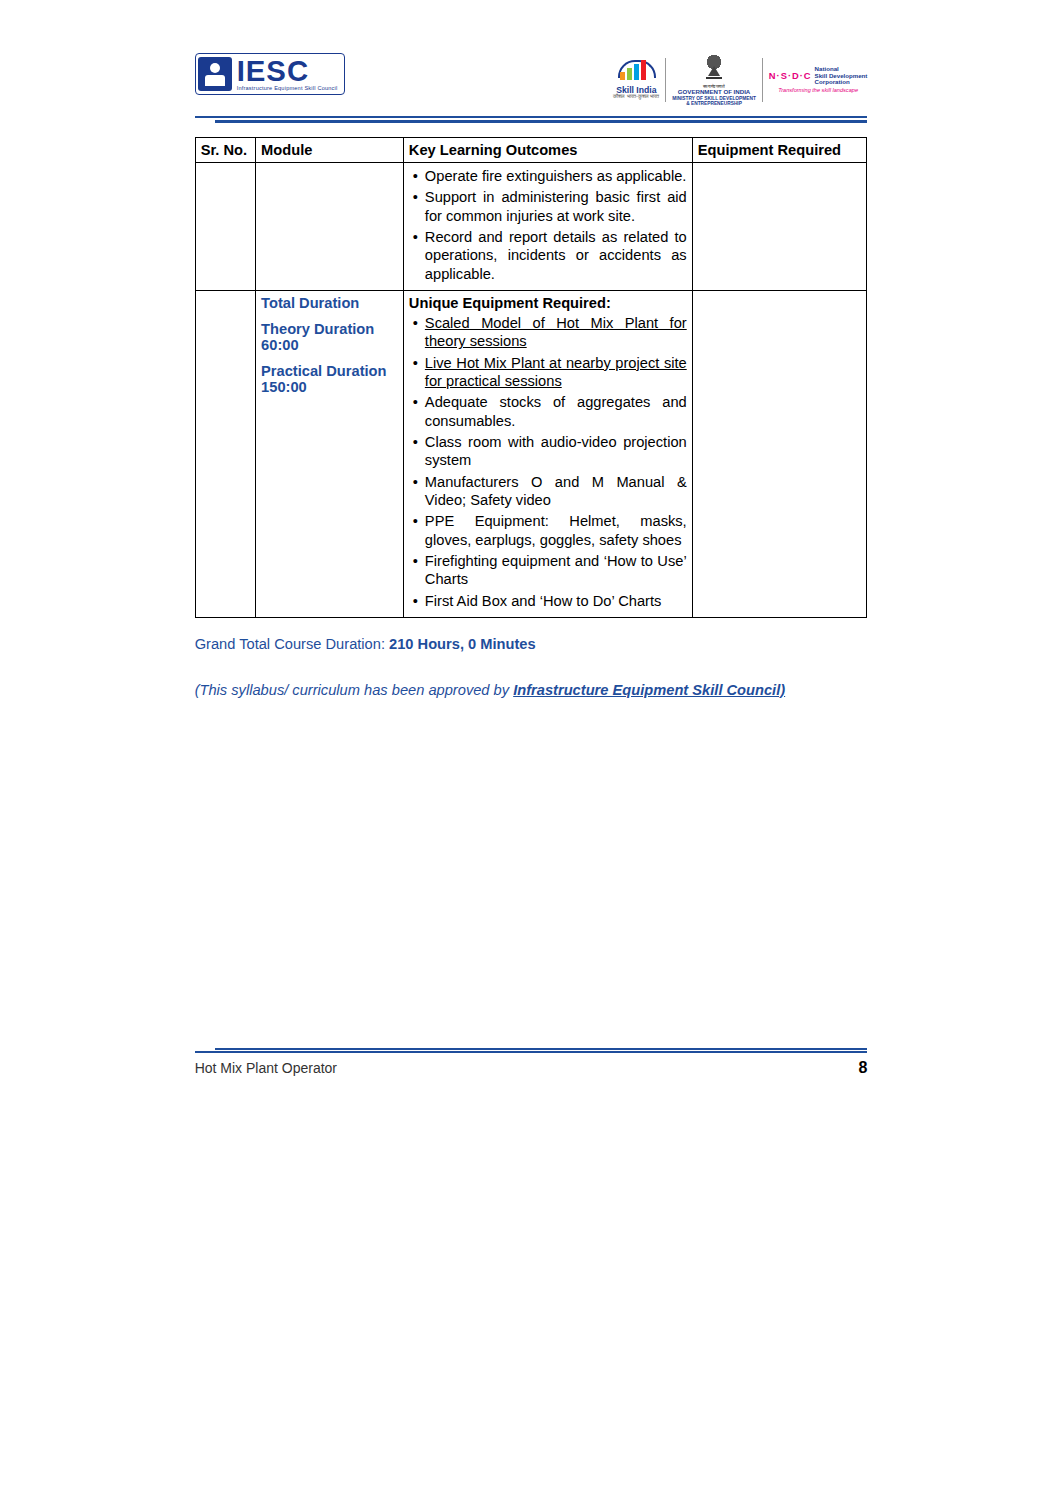IESC Infrastructure Equipment Skill Council
Skill India
कौशल भारत-कुशल भारत
सत्यमेव जयते
GOVERNMENT OF INDIA
MINISTRY OF SKILL DEVELOPMENT
& ENTREPRENEURSHIP
N·S·D·C National
Skill Development
Corporation
Transforming the skill landscape
| Sr. No. | Module | Key Learning Outcomes | Equipment Required |
| --- | --- | --- | --- |
| | | Operate fire extinguishers as applicable. Support in administering basic first aid for common injuries at work site. Record and report details as related to operations, incidents or accidents as applicable. | |
| | Total Duration Theory Duration 60:00 Practical Duration 150:00 | Unique Equipment Required: Scaled Model of Hot Mix Plant for theory sessions Live Hot Mix Plant at nearby project site for practical sessions Adequate stocks of aggregates and consumables. Class room with audio-video projection system Manufacturers O and M Manual & Video; Safety video PPE Equipment: Helmet, masks, gloves, earplugs, goggles, safety shoes Firefighting equipment and ‘How to Use’ Charts First Aid Box and ‘How to Do’ Charts | |
Grand Total Course Duration: 210 Hours, 0 Minutes
(This syllabus/ curriculum has been approved by Infrastructure Equipment Skill Council)
Hot Mix Plant Operator
8